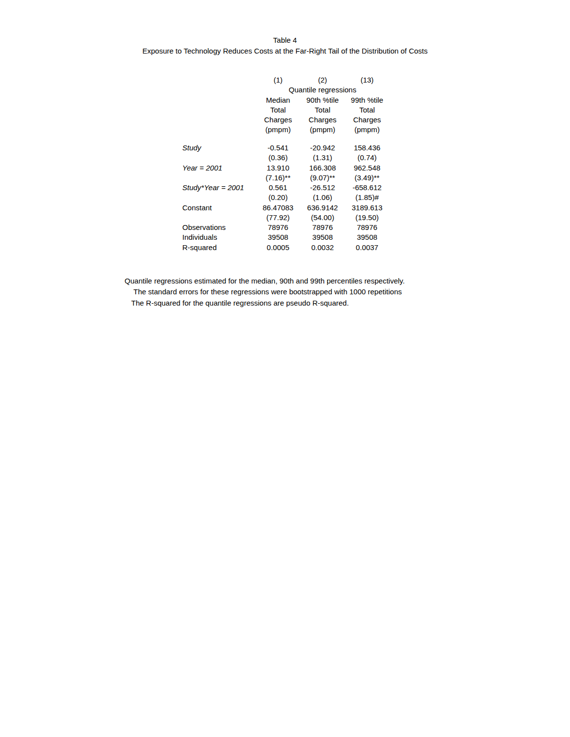Table 4
Exposure to Technology Reduces Costs at the Far-Right Tail of the Distribution of Costs
| | (1) | (2) | (13) |
| | Quantile regressions |
| | Median | 90th %tile | 99th %tile |
| | Total | Total | Total |
| | Charges | Charges | Charges |
| | (pmpm) | (pmpm) | (pmpm) |
| Study | -0.541 | -20.942 | 158.436 |
| | (0.36) | (1.31) | (0.74) |
| Year = 2001 | 13.910 | 166.308 | 962.548 |
| | (7.16)** | (9.07)** | (3.49)** |
| Study*Year = 2001 | 0.561 | -26.512 | -658.612 |
| | (0.20) | (1.06) | (1.85)# |
| Constant | 86.47083 | 636.9142 | 3189.613 |
| | (77.92) | (54.00) | (19.50) |
| Observations | 78976 | 78976 | 78976 |
| Individuals | 39508 | 39508 | 39508 |
| R-squared | 0.0005 | 0.0032 | 0.0037 |
Quantile regressions estimated for the median, 90th and 99th percentiles respectively.
The standard errors for these regressions were bootstrapped with 1000 repetitions
The R-squared for the quantile regressions are pseudo R-squared.